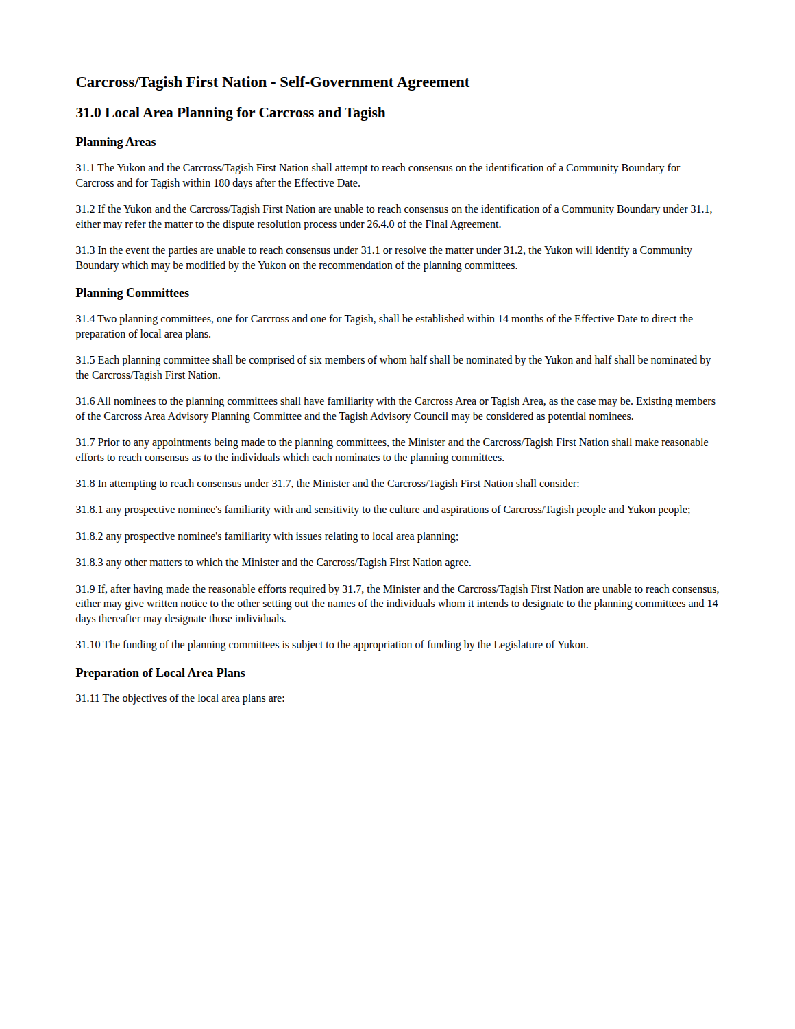Carcross/Tagish First Nation - Self-Government Agreement
31.0 Local Area Planning for Carcross and Tagish
Planning Areas
31.1 The Yukon and the Carcross/Tagish First Nation shall attempt to reach consensus on the identification of a Community Boundary for Carcross and for Tagish within 180 days after the Effective Date.
31.2 If the Yukon and the Carcross/Tagish First Nation are unable to reach consensus on the identification of a Community Boundary under 31.1, either may refer the matter to the dispute resolution process under 26.4.0 of the Final Agreement.
31.3 In the event the parties are unable to reach consensus under 31.1 or resolve the matter under 31.2, the Yukon will identify a Community Boundary which may be modified by the Yukon on the recommendation of the planning committees.
Planning Committees
31.4 Two planning committees, one for Carcross and one for Tagish, shall be established within 14 months of the Effective Date to direct the preparation of local area plans.
31.5 Each planning committee shall be comprised of six members of whom half shall be nominated by the Yukon and half shall be nominated by the Carcross/Tagish First Nation.
31.6 All nominees to the planning committees shall have familiarity with the Carcross Area or Tagish Area, as the case may be. Existing members of the Carcross Area Advisory Planning Committee and the Tagish Advisory Council may be considered as potential nominees.
31.7 Prior to any appointments being made to the planning committees, the Minister and the Carcross/Tagish First Nation shall make reasonable efforts to reach consensus as to the individuals which each nominates to the planning committees.
31.8 In attempting to reach consensus under 31.7, the Minister and the Carcross/Tagish First Nation shall consider:
31.8.1 any prospective nominee's familiarity with and sensitivity to the culture and aspirations of Carcross/Tagish people and Yukon people;
31.8.2 any prospective nominee's familiarity with issues relating to local area planning;
31.8.3 any other matters to which the Minister and the Carcross/Tagish First Nation agree.
31.9 If, after having made the reasonable efforts required by 31.7, the Minister and the Carcross/Tagish First Nation are unable to reach consensus, either may give written notice to the other setting out the names of the individuals whom it intends to designate to the planning committees and 14 days thereafter may designate those individuals.
31.10 The funding of the planning committees is subject to the appropriation of funding by the Legislature of Yukon.
Preparation of Local Area Plans
31.11 The objectives of the local area plans are: